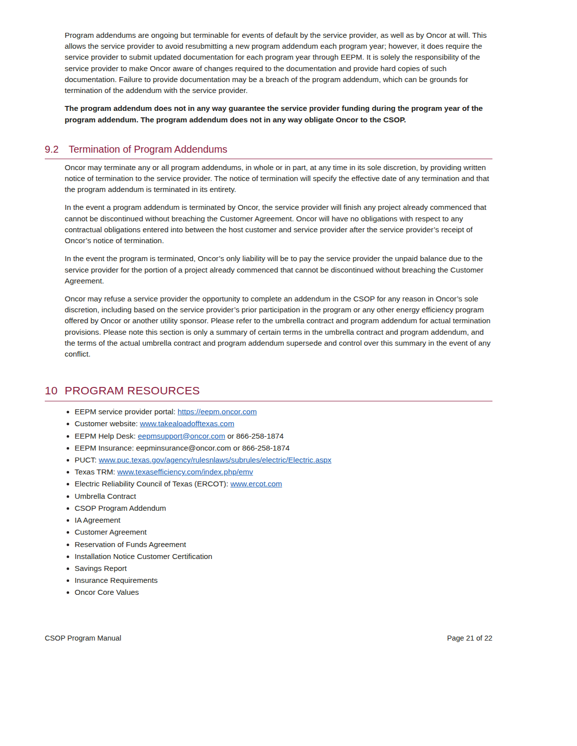Program addendums are ongoing but terminable for events of default by the service provider, as well as by Oncor at will. This allows the service provider to avoid resubmitting a new program addendum each program year; however, it does require the service provider to submit updated documentation for each program year through EEPM. It is solely the responsibility of the service provider to make Oncor aware of changes required to the documentation and provide hard copies of such documentation. Failure to provide documentation may be a breach of the program addendum, which can be grounds for termination of the addendum with the service provider.
The program addendum does not in any way guarantee the service provider funding during the program year of the program addendum. The program addendum does not in any way obligate Oncor to the CSOP.
9.2 Termination of Program Addendums
Oncor may terminate any or all program addendums, in whole or in part, at any time in its sole discretion, by providing written notice of termination to the service provider. The notice of termination will specify the effective date of any termination and that the program addendum is terminated in its entirety.
In the event a program addendum is terminated by Oncor, the service provider will finish any project already commenced that cannot be discontinued without breaching the Customer Agreement. Oncor will have no obligations with respect to any contractual obligations entered into between the host customer and service provider after the service provider’s receipt of Oncor’s notice of termination.
In the event the program is terminated, Oncor’s only liability will be to pay the service provider the unpaid balance due to the service provider for the portion of a project already commenced that cannot be discontinued without breaching the Customer Agreement.
Oncor may refuse a service provider the opportunity to complete an addendum in the CSOP for any reason in Oncor’s sole discretion, including based on the service provider’s prior participation in the program or any other energy efficiency program offered by Oncor or another utility sponsor. Please refer to the umbrella contract and program addendum for actual termination provisions. Please note this section is only a summary of certain terms in the umbrella contract and program addendum, and the terms of the actual umbrella contract and program addendum supersede and control over this summary in the event of any conflict.
10 PROGRAM RESOURCES
EEPM service provider portal: https://eepm.oncor.com
Customer website: www.takealoadofftexas.com
EEPM Help Desk: eepmsupport@oncor.com or 866-258-1874
EEPM Insurance: eepminsurance@oncor.com or 866-258-1874
PUCT: www.puc.texas.gov/agency/rulesnlaws/subrules/electric/Electric.aspx
Texas TRM: www.texasefficiency.com/index.php/emv
Electric Reliability Council of Texas (ERCOT): www.ercot.com
Umbrella Contract
CSOP Program Addendum
IA Agreement
Customer Agreement
Reservation of Funds Agreement
Installation Notice Customer Certification
Savings Report
Insurance Requirements
Oncor Core Values
CSOP Program Manual Page 21 of 22